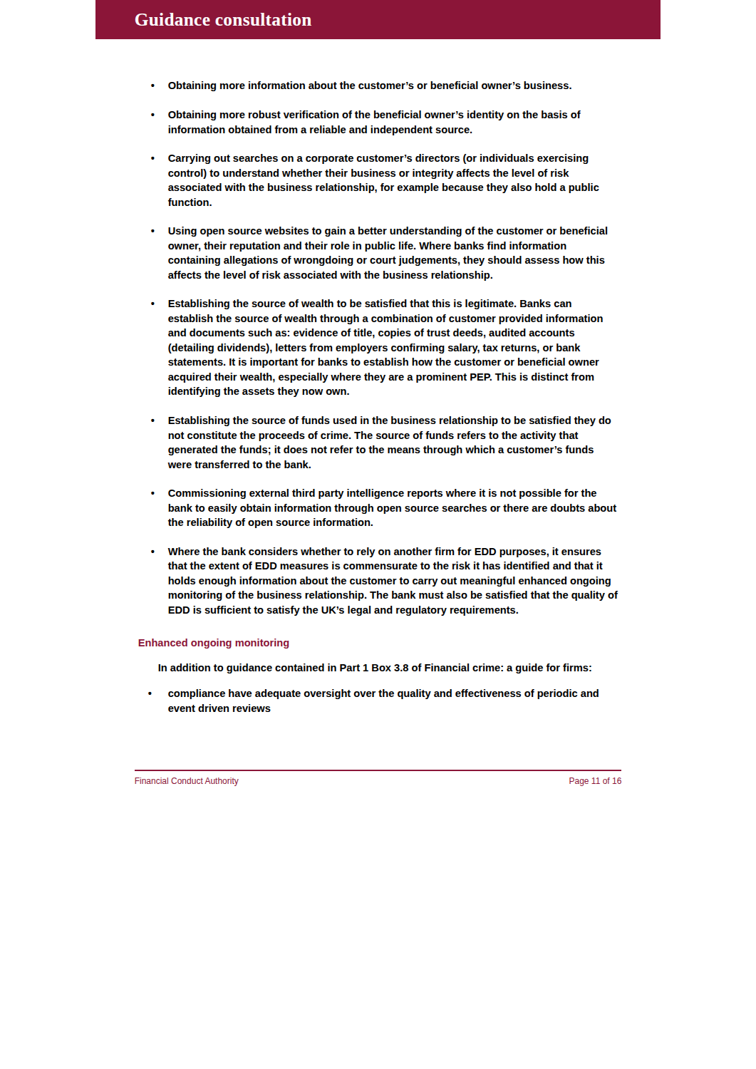Guidance consultation
Obtaining more information about the customer’s or beneficial owner’s business.
Obtaining more robust verification of the beneficial owner’s identity on the basis of information obtained from a reliable and independent source.
Carrying out searches on a corporate customer’s directors (or individuals exercising control) to understand whether their business or integrity affects the level of risk associated with the business relationship, for example because they also hold a public function.
Using open source websites to gain a better understanding of the customer or beneficial owner, their reputation and their role in public life. Where banks find information containing allegations of wrongdoing or court judgements, they should assess how this affects the level of risk associated with the business relationship.
Establishing the source of wealth to be satisfied that this is legitimate. Banks can establish the source of wealth through a combination of customer provided information and documents such as: evidence of title, copies of trust deeds, audited accounts (detailing dividends), letters from employers confirming salary, tax returns, or bank statements. It is important for banks to establish how the customer or beneficial owner acquired their wealth, especially where they are a prominent PEP. This is distinct from identifying the assets they now own.
Establishing the source of funds used in the business relationship to be satisfied they do not constitute the proceeds of crime. The source of funds refers to the activity that generated the funds; it does not refer to the means through which a customer’s funds were transferred to the bank.
Commissioning external third party intelligence reports where it is not possible for the bank to easily obtain information through open source searches or there are doubts about the reliability of open source information.
Where the bank considers whether to rely on another firm for EDD purposes, it ensures that the extent of EDD measures is commensurate to the risk it has identified and that it holds enough information about the customer to carry out meaningful enhanced ongoing monitoring of the business relationship. The bank must also be satisfied that the quality of EDD is sufficient to satisfy the UK’s legal and regulatory requirements.
Enhanced ongoing monitoring
In addition to guidance contained in Part 1 Box 3.8 of Financial crime: a guide for firms:
compliance have adequate oversight over the quality and effectiveness of periodic and event driven reviews
Financial Conduct Authority
Page 11 of 16